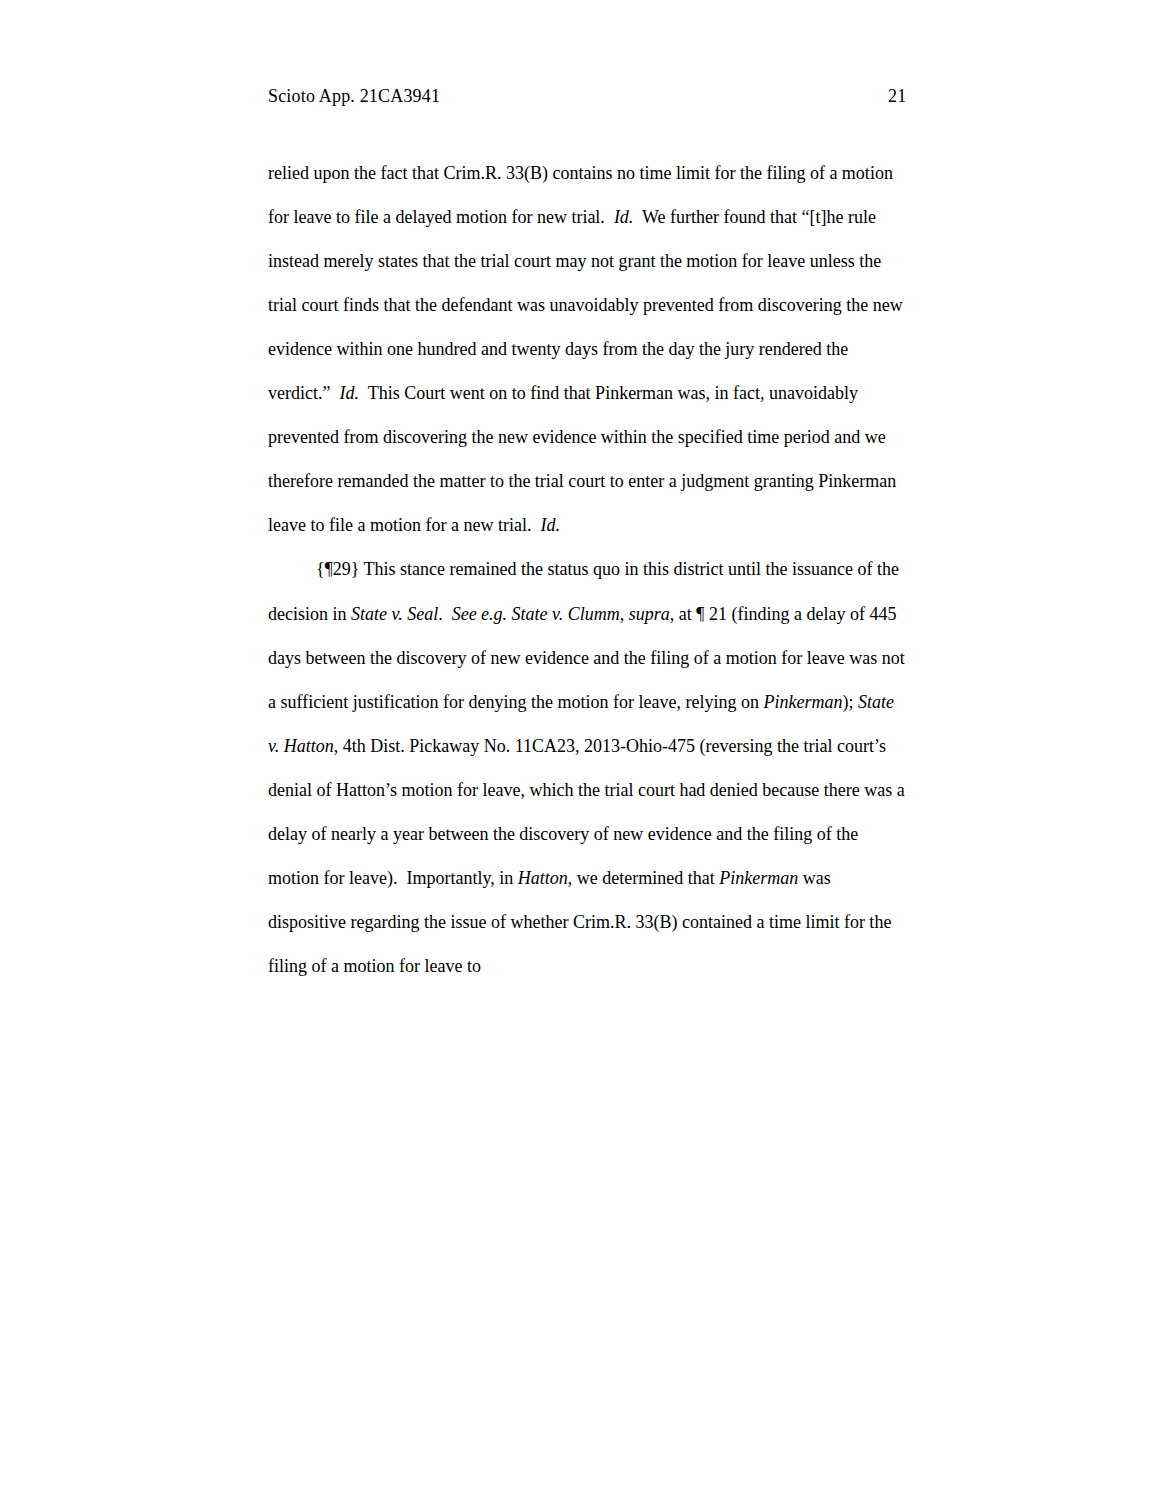Scioto App. 21CA3941 21
relied upon the fact that Crim.R. 33(B) contains no time limit for the filing of a motion for leave to file a delayed motion for new trial. Id. We further found that “[t]he rule instead merely states that the trial court may not grant the motion for leave unless the trial court finds that the defendant was unavoidably prevented from discovering the new evidence within one hundred and twenty days from the day the jury rendered the verdict.” Id. This Court went on to find that Pinkerman was, in fact, unavoidably prevented from discovering the new evidence within the specified time period and we therefore remanded the matter to the trial court to enter a judgment granting Pinkerman leave to file a motion for a new trial. Id.
{¶29} This stance remained the status quo in this district until the issuance of the decision in State v. Seal. See e.g. State v. Clumm, supra, at ¶ 21 (finding a delay of 445 days between the discovery of new evidence and the filing of a motion for leave was not a sufficient justification for denying the motion for leave, relying on Pinkerman); State v. Hatton, 4th Dist. Pickaway No. 11CA23, 2013-Ohio-475 (reversing the trial court’s denial of Hatton’s motion for leave, which the trial court had denied because there was a delay of nearly a year between the discovery of new evidence and the filing of the motion for leave). Importantly, in Hatton, we determined that Pinkerman was dispositive regarding the issue of whether Crim.R. 33(B) contained a time limit for the filing of a motion for leave to